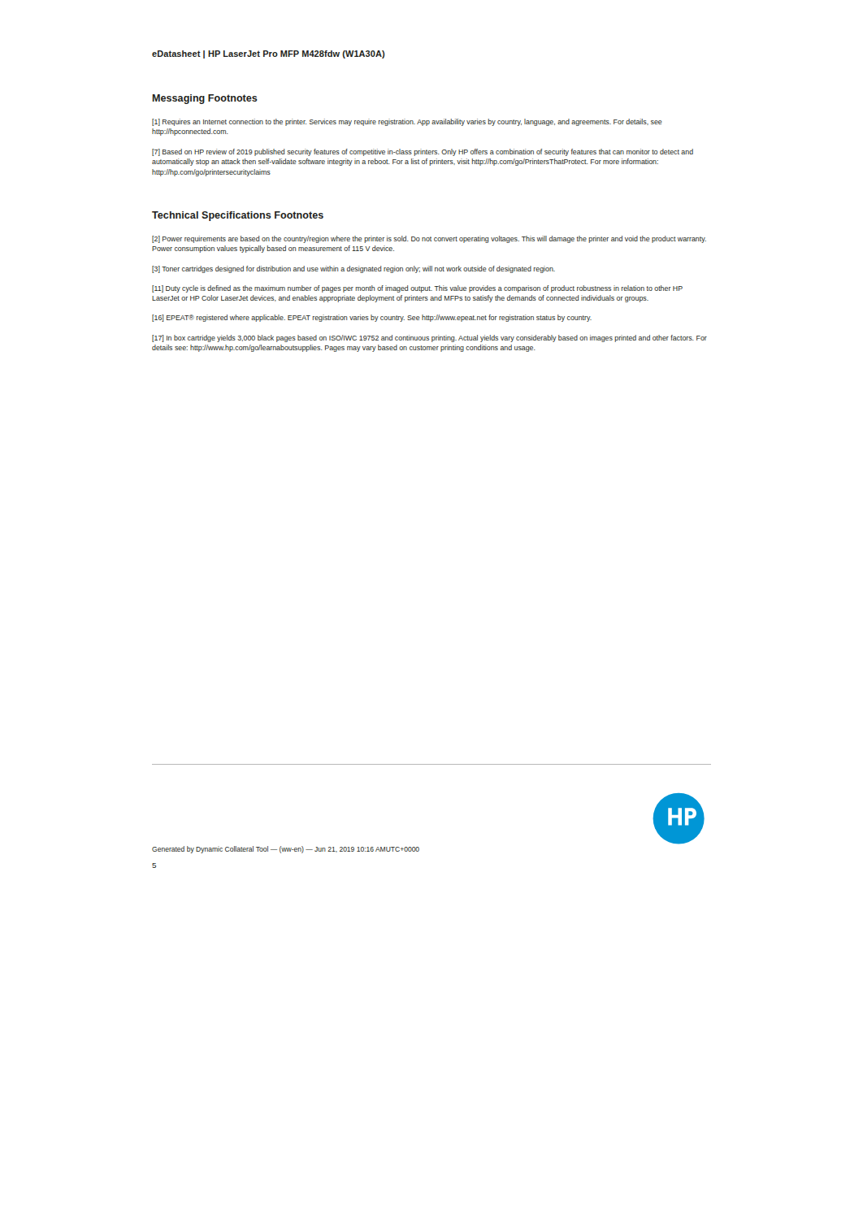eDatasheet | HP LaserJet Pro MFP M428fdw (W1A30A)
Messaging Footnotes
[1] Requires an Internet connection to the printer. Services may require registration. App availability varies by country, language, and agreements. For details, see http://hpconnected.com.
[7] Based on HP review of 2019 published security features of competitive in-class printers. Only HP offers a combination of security features that can monitor to detect and automatically stop an attack then self-validate software integrity in a reboot. For a list of printers, visit http://hp.com/go/PrintersThatProtect. For more information: http://hp.com/go/printersecurityclaims
Technical Specifications Footnotes
[2] Power requirements are based on the country/region where the printer is sold. Do not convert operating voltages. This will damage the printer and void the product warranty. Power consumption values typically based on measurement of 115 V device.
[3] Toner cartridges designed for distribution and use within a designated region only; will not work outside of designated region.
[11] Duty cycle is defined as the maximum number of pages per month of imaged output. This value provides a comparison of product robustness in relation to other HP LaserJet or HP Color LaserJet devices, and enables appropriate deployment of printers and MFPs to satisfy the demands of connected individuals or groups.
[16] EPEAT® registered where applicable. EPEAT registration varies by country. See http://www.epeat.net for registration status by country.
[17] In box cartridge yields 3,000 black pages based on ISO/IWC 19752 and continuous printing. Actual yields vary considerably based on images printed and other factors. For details see: http://www.hp.com/go/learnaboutsupplies. Pages may vary based on customer printing conditions and usage.
Generated by Dynamic Collateral Tool — (ww-en) — Jun 21, 2019 10:16 AMUTC+0000
5